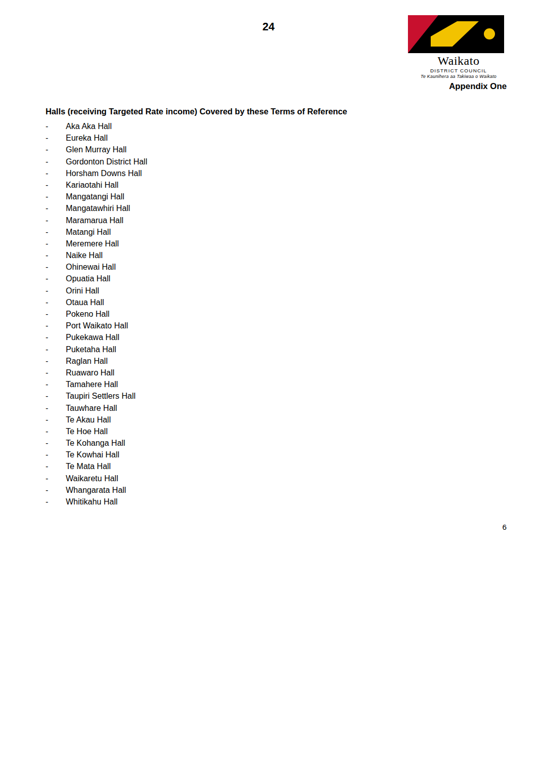24
Waikato
DISTRICT COUNCIL
Te Kaunihera aa Takiwaa o Waikato
Appendix One
Halls (receiving Targeted Rate income) Covered by these Terms of Reference
Aka Aka Hall
Eureka Hall
Glen Murray Hall
Gordonton District Hall
Horsham Downs Hall
Kariaotahi Hall
Mangatangi Hall
Mangatawhiri Hall
Maramarua Hall
Matangi Hall
Meremere Hall
Naike Hall
Ohinewai Hall
Opuatia Hall
Orini Hall
Otaua Hall
Pokeno Hall
Port Waikato Hall
Pukekawa Hall
Puketaha Hall
Raglan Hall
Ruawaro Hall
Tamahere Hall
Taupiri Settlers Hall
Tauwhare Hall
Te Akau Hall
Te Hoe Hall
Te Kohanga Hall
Te Kowhai Hall
Te Mata Hall
Waikaretu Hall
Whangarata Hall
Whitikahu Hall
6